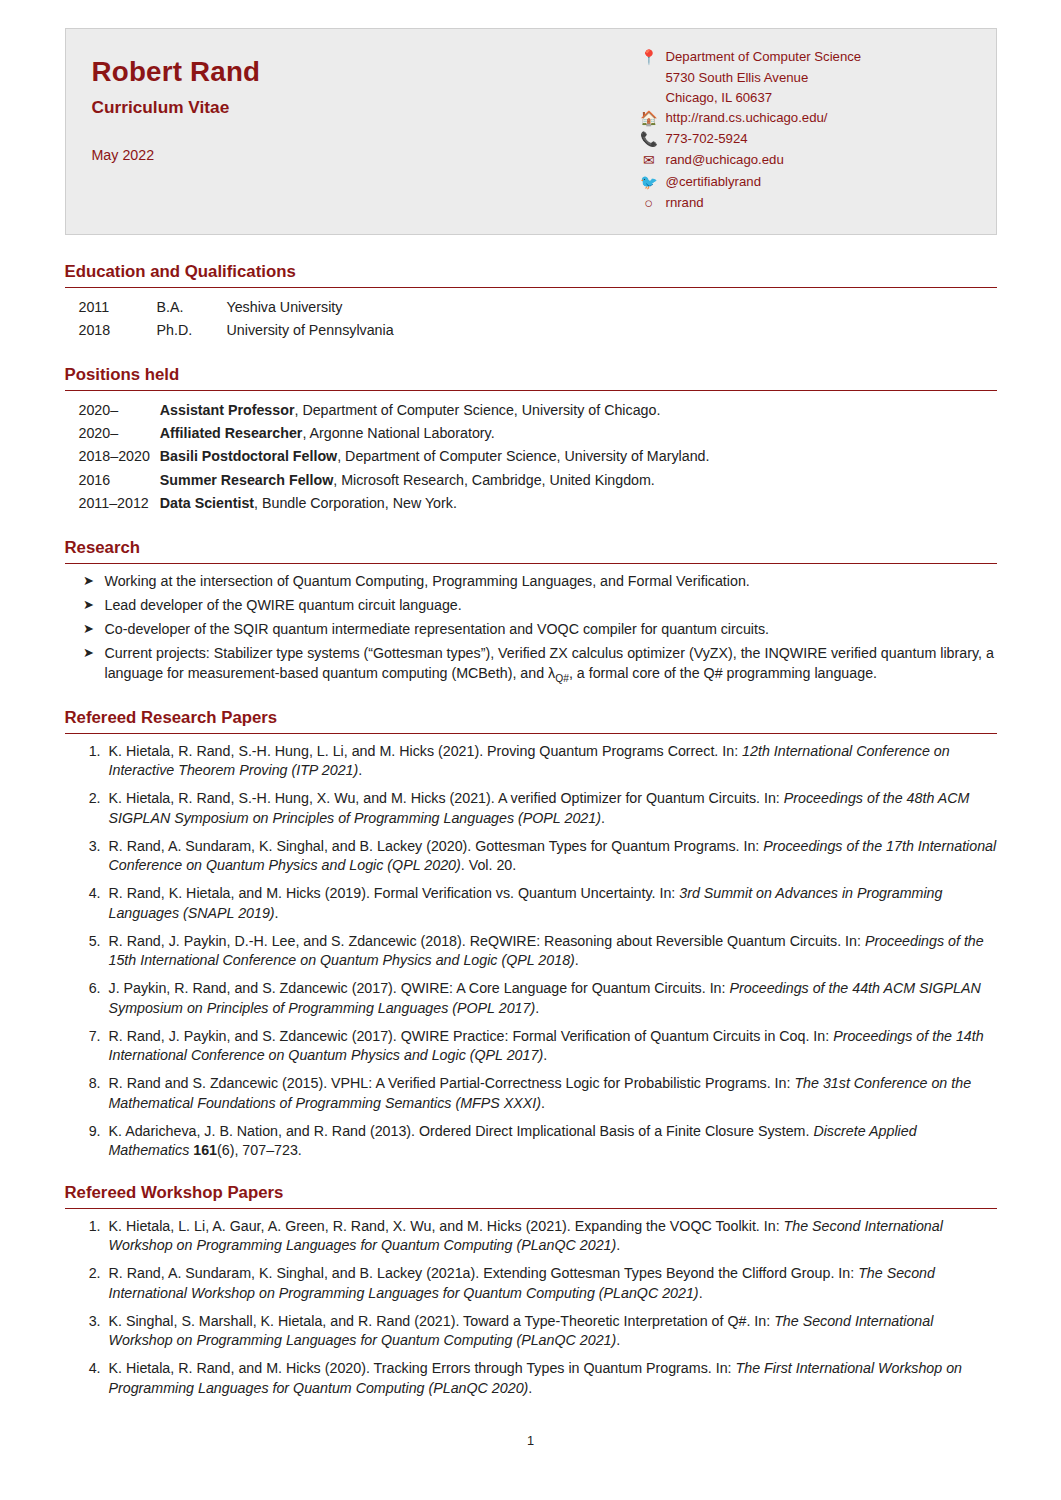Robert Rand
Curriculum Vitae
May 2022
| 📍 | Department of Computer Science |
| | 5730 South Ellis Avenue |
| | Chicago, IL 60637 |
| 🏠 | http://rand.cs.uchicago.edu/ |
| 📞 | 773-702-5924 |
| ✉ | rand@uchicago.edu |
| 🐦 | @certifiablyrand |
| ○ | rnrand |
Education and Qualifications
| 2011 | B.A. | Yeshiva University |
| 2018 | Ph.D. | University of Pennsylvania |
Positions held
| 2020– | Assistant Professor , Department of Computer Science, University of Chicago. |
| 2020– | Affiliated Researcher , Argonne National Laboratory. |
| 2018–2020 | Basili Postdoctoral Fellow , Department of Computer Science, University of Maryland. |
| 2016 | Summer Research Fellow , Microsoft Research, Cambridge, United Kingdom. |
| 2011–2012 | Data Scientist , Bundle Corporation, New York. |
Research
Working at the intersection of Quantum Computing, Programming Languages, and Formal Verification.
Lead developer of the QWIRE quantum circuit language.
Co-developer of the SQIR quantum intermediate representation and VOQC compiler for quantum circuits.
Current projects: Stabilizer type systems (“Gottesman types”), Verified ZX calculus optimizer (VyZX), the INQWIRE verified quantum library, a language for measurement-based quantum computing (MCBeth), and λQ#, a formal core of the Q# programming language.
Refereed Research Papers
K. Hietala, R. Rand, S.-H. Hung, L. Li, and M. Hicks (2021). Proving Quantum Programs Correct. In: 12th International Conference on Interactive Theorem Proving (ITP 2021).
K. Hietala, R. Rand, S.-H. Hung, X. Wu, and M. Hicks (2021). A verified Optimizer for Quantum Circuits. In: Proceedings of the 48th ACM SIGPLAN Symposium on Principles of Programming Languages (POPL 2021).
R. Rand, A. Sundaram, K. Singhal, and B. Lackey (2020). Gottesman Types for Quantum Programs. In: Proceedings of the 17th International Conference on Quantum Physics and Logic (QPL 2020). Vol. 20.
R. Rand, K. Hietala, and M. Hicks (2019). Formal Verification vs. Quantum Uncertainty. In: 3rd Summit on Advances in Programming Languages (SNAPL 2019).
R. Rand, J. Paykin, D.-H. Lee, and S. Zdancewic (2018). ReQWIRE: Reasoning about Reversible Quantum Circuits. In: Proceedings of the 15th International Conference on Quantum Physics and Logic (QPL 2018).
J. Paykin, R. Rand, and S. Zdancewic (2017). QWIRE: A Core Language for Quantum Circuits. In: Proceedings of the 44th ACM SIGPLAN Symposium on Principles of Programming Languages (POPL 2017).
R. Rand, J. Paykin, and S. Zdancewic (2017). QWIRE Practice: Formal Verification of Quantum Circuits in Coq. In: Proceedings of the 14th International Conference on Quantum Physics and Logic (QPL 2017).
R. Rand and S. Zdancewic (2015). VPHL: A Verified Partial-Correctness Logic for Probabilistic Programs. In: The 31st Conference on the Mathematical Foundations of Programming Semantics (MFPS XXXI).
K. Adaricheva, J. B. Nation, and R. Rand (2013). Ordered Direct Implicational Basis of a Finite Closure System. Discrete Applied Mathematics 161(6), 707–723.
Refereed Workshop Papers
K. Hietala, L. Li, A. Gaur, A. Green, R. Rand, X. Wu, and M. Hicks (2021). Expanding the VOQC Toolkit. In: The Second International Workshop on Programming Languages for Quantum Computing (PLanQC 2021).
R. Rand, A. Sundaram, K. Singhal, and B. Lackey (2021a). Extending Gottesman Types Beyond the Clifford Group. In: The Second International Workshop on Programming Languages for Quantum Computing (PLanQC 2021).
K. Singhal, S. Marshall, K. Hietala, and R. Rand (2021). Toward a Type-Theoretic Interpretation of Q#. In: The Second International Workshop on Programming Languages for Quantum Computing (PLanQC 2021).
K. Hietala, R. Rand, and M. Hicks (2020). Tracking Errors through Types in Quantum Programs. In: The First International Workshop on Programming Languages for Quantum Computing (PLanQC 2020).
1